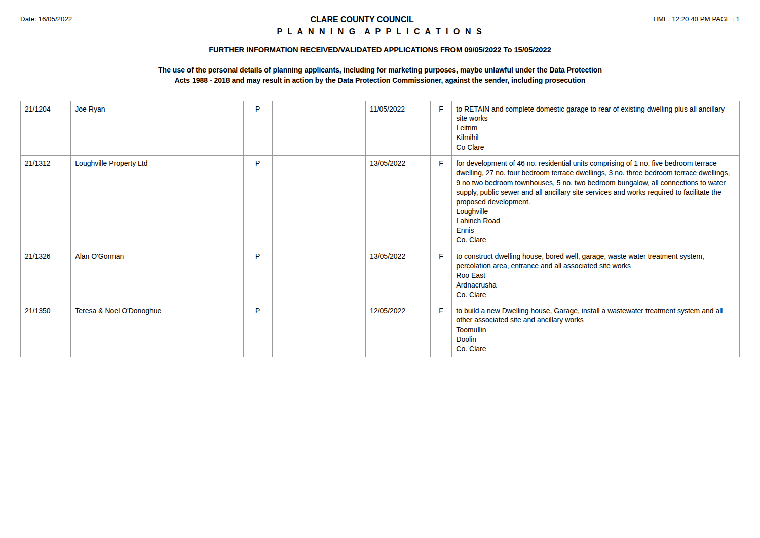Date: 16/05/2022
CLARE COUNTY COUNCIL
TIME: 12:20:40 PM PAGE : 1
P L A N N I N G A P P L I C A T I O N S
FURTHER INFORMATION RECEIVED/VALIDATED APPLICATIONS FROM 09/05/2022 To 15/05/2022
The use of the personal details of planning applicants, including for marketing purposes, maybe unlawful under the Data Protection
Acts 1988 - 2018 and may result in action by the Data Protection Commissioner, against the sender, including prosecution
| 21/1204 | Joe Ryan | P | | 11/05/2022 | F | to RETAIN and complete domestic garage to rear of existing dwelling plus all ancillary site works Leitrim Kilmihil Co Clare |
| 21/1312 | Loughville Property Ltd | P | | 13/05/2022 | F | for development of 46 no. residential units comprising of 1 no. five bedroom terrace dwelling, 27 no. four bedroom terrace dwellings, 3 no. three bedroom terrace dwellings, 9 no two bedroom townhouses, 5 no. two bedroom bungalow, all connections to water supply, public sewer and all ancillary site services and works required to facilitate the proposed development. Loughville Lahinch Road Ennis Co. Clare |
| 21/1326 | Alan O'Gorman | P | | 13/05/2022 | F | to construct dwelling house, bored well, garage, waste water treatment system, percolation area, entrance and all associated site works Roo East Ardnacrusha Co. Clare |
| 21/1350 | Teresa & Noel O'Donoghue | P | | 12/05/2022 | F | to build a new Dwelling house, Garage, install a wastewater treatment system and all other associated site and ancillary works Toomullin Doolin Co. Clare |